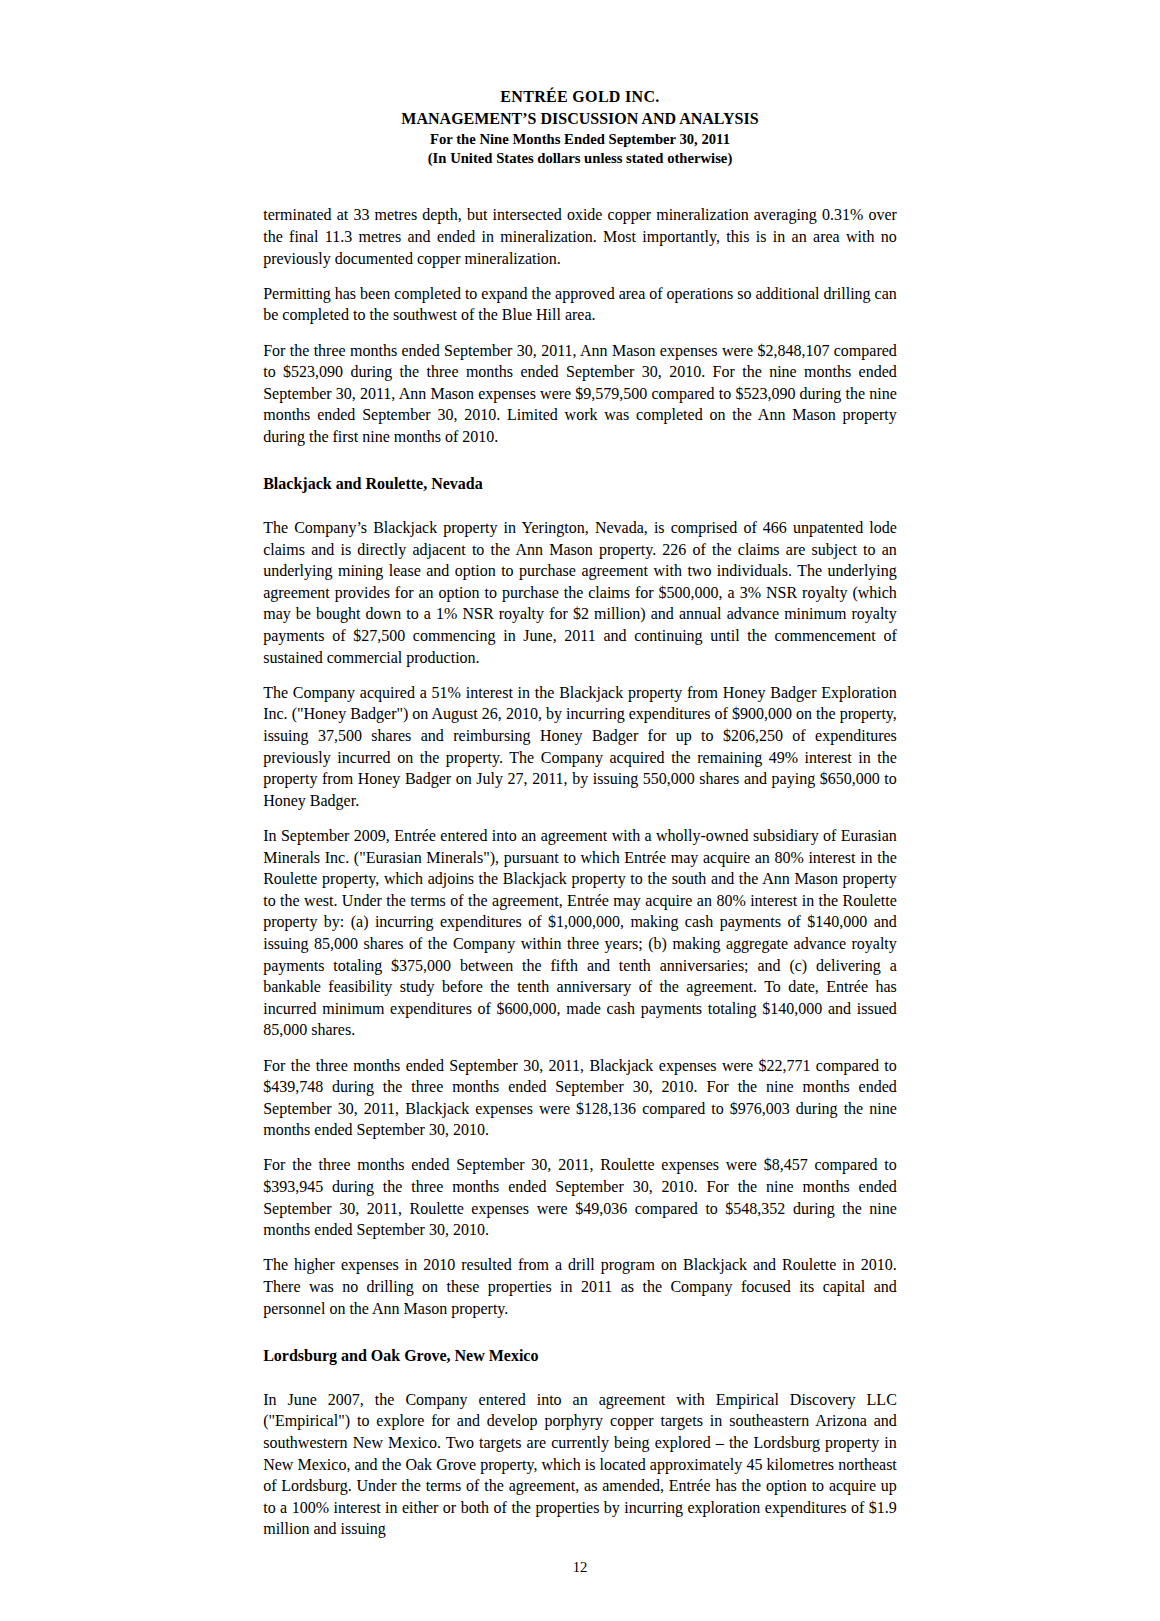ENTRÉE GOLD INC. MANAGEMENT’S DISCUSSION AND ANALYSIS For the Nine Months Ended September 30, 2011 (In United States dollars unless stated otherwise)
terminated at 33 metres depth, but intersected oxide copper mineralization averaging 0.31% over the final 11.3 metres and ended in mineralization. Most importantly, this is in an area with no previously documented copper mineralization.
Permitting has been completed to expand the approved area of operations so additional drilling can be completed to the southwest of the Blue Hill area.
For the three months ended September 30, 2011, Ann Mason expenses were $2,848,107 compared to $523,090 during the three months ended September 30, 2010. For the nine months ended September 30, 2011, Ann Mason expenses were $9,579,500 compared to $523,090 during the nine months ended September 30, 2010. Limited work was completed on the Ann Mason property during the first nine months of 2010.
Blackjack and Roulette, Nevada
The Company’s Blackjack property in Yerington, Nevada, is comprised of 466 unpatented lode claims and is directly adjacent to the Ann Mason property. 226 of the claims are subject to an underlying mining lease and option to purchase agreement with two individuals. The underlying agreement provides for an option to purchase the claims for $500,000, a 3% NSR royalty (which may be bought down to a 1% NSR royalty for $2 million) and annual advance minimum royalty payments of $27,500 commencing in June, 2011 and continuing until the commencement of sustained commercial production.
The Company acquired a 51% interest in the Blackjack property from Honey Badger Exploration Inc. ("Honey Badger") on August 26, 2010, by incurring expenditures of $900,000 on the property, issuing 37,500 shares and reimbursing Honey Badger for up to $206,250 of expenditures previously incurred on the property. The Company acquired the remaining 49% interest in the property from Honey Badger on July 27, 2011, by issuing 550,000 shares and paying $650,000 to Honey Badger.
In September 2009, Entrée entered into an agreement with a wholly-owned subsidiary of Eurasian Minerals Inc. ("Eurasian Minerals"), pursuant to which Entrée may acquire an 80% interest in the Roulette property, which adjoins the Blackjack property to the south and the Ann Mason property to the west. Under the terms of the agreement, Entrée may acquire an 80% interest in the Roulette property by: (a) incurring expenditures of $1,000,000, making cash payments of $140,000 and issuing 85,000 shares of the Company within three years; (b) making aggregate advance royalty payments totaling $375,000 between the fifth and tenth anniversaries; and (c) delivering a bankable feasibility study before the tenth anniversary of the agreement. To date, Entrée has incurred minimum expenditures of $600,000, made cash payments totaling $140,000 and issued 85,000 shares.
For the three months ended September 30, 2011, Blackjack expenses were $22,771 compared to $439,748 during the three months ended September 30, 2010. For the nine months ended September 30, 2011, Blackjack expenses were $128,136 compared to $976,003 during the nine months ended September 30, 2010.
For the three months ended September 30, 2011, Roulette expenses were $8,457 compared to $393,945 during the three months ended September 30, 2010. For the nine months ended September 30, 2011, Roulette expenses were $49,036 compared to $548,352 during the nine months ended September 30, 2010.
The higher expenses in 2010 resulted from a drill program on Blackjack and Roulette in 2010. There was no drilling on these properties in 2011 as the Company focused its capital and personnel on the Ann Mason property.
Lordsburg and Oak Grove, New Mexico
In June 2007, the Company entered into an agreement with Empirical Discovery LLC ("Empirical") to explore for and develop porphyry copper targets in southeastern Arizona and southwestern New Mexico. Two targets are currently being explored – the Lordsburg property in New Mexico, and the Oak Grove property, which is located approximately 45 kilometres northeast of Lordsburg. Under the terms of the agreement, as amended, Entrée has the option to acquire up to a 100% interest in either or both of the properties by incurring exploration expenditures of $1.9 million and issuing
12